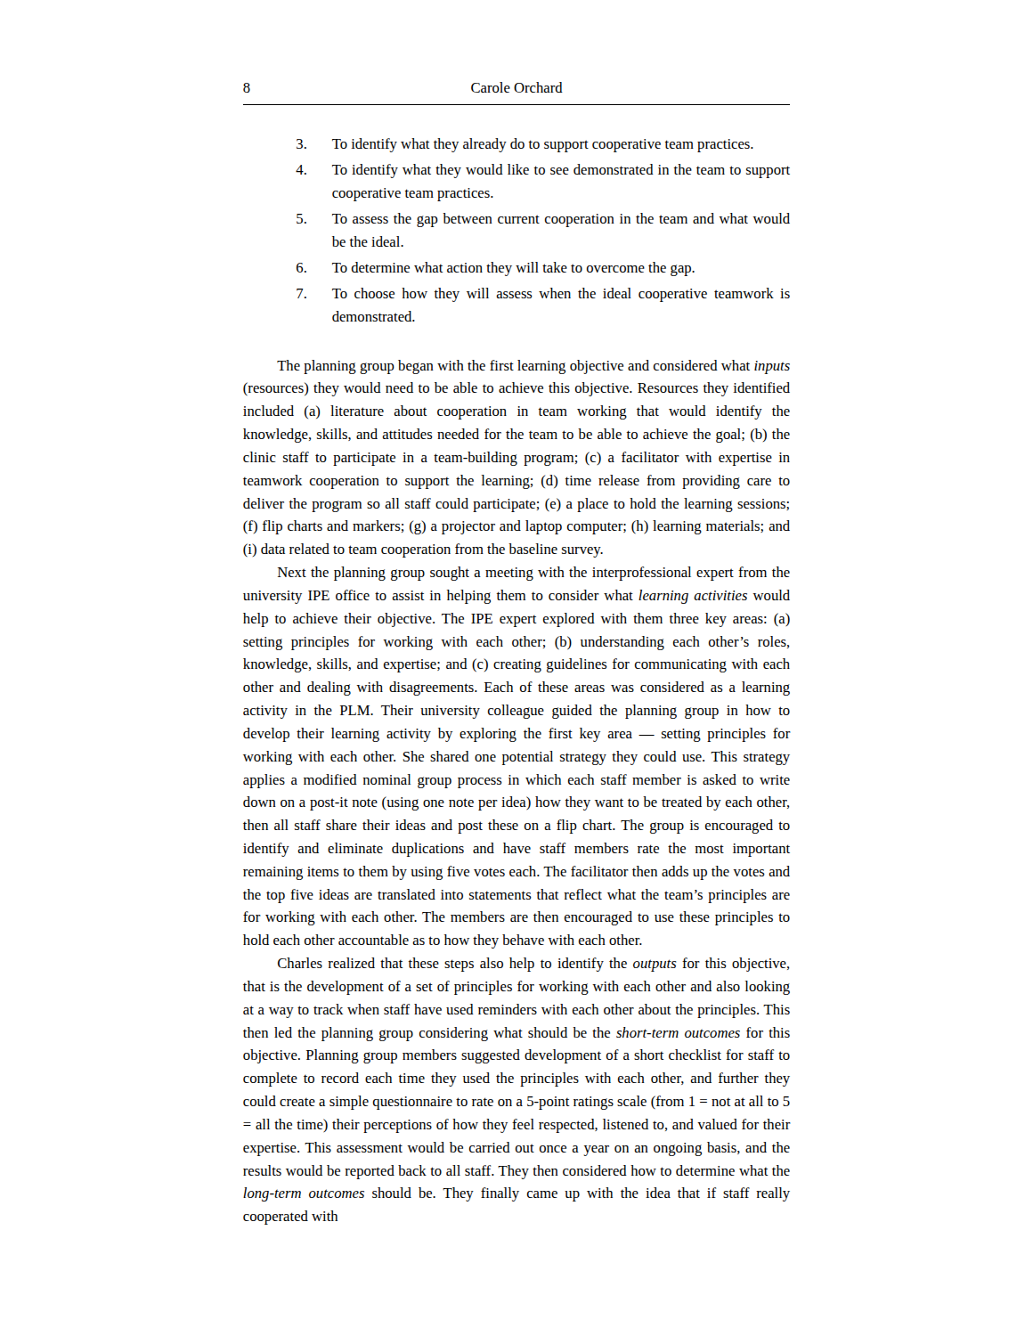8
Carole Orchard
3. To identify what they already do to support cooperative team practices.
4. To identify what they would like to see demonstrated in the team to support cooperative team practices.
5. To assess the gap between current cooperation in the team and what would be the ideal.
6. To determine what action they will take to overcome the gap.
7. To choose how they will assess when the ideal cooperative teamwork is demonstrated.
The planning group began with the first learning objective and considered what inputs (resources) they would need to be able to achieve this objective. Resources they identified included (a) literature about cooperation in team working that would identify the knowledge, skills, and attitudes needed for the team to be able to achieve the goal; (b) the clinic staff to participate in a team-building program; (c) a facilitator with expertise in teamwork cooperation to support the learning; (d) time release from providing care to deliver the program so all staff could participate; (e) a place to hold the learning sessions; (f) flip charts and markers; (g) a projector and laptop computer; (h) learning materials; and (i) data related to team cooperation from the baseline survey.
Next the planning group sought a meeting with the interprofessional expert from the university IPE office to assist in helping them to consider what learning activities would help to achieve their objective. The IPE expert explored with them three key areas: (a) setting principles for working with each other; (b) understanding each other’s roles, knowledge, skills, and expertise; and (c) creating guidelines for communicating with each other and dealing with disagreements. Each of these areas was considered as a learning activity in the PLM. Their university colleague guided the planning group in how to develop their learning activity by exploring the first key area — setting principles for working with each other. She shared one potential strategy they could use. This strategy applies a modified nominal group process in which each staff member is asked to write down on a post-it note (using one note per idea) how they want to be treated by each other, then all staff share their ideas and post these on a flip chart. The group is encouraged to identify and eliminate duplications and have staff members rate the most important remaining items to them by using five votes each. The facilitator then adds up the votes and the top five ideas are translated into statements that reflect what the team’s principles are for working with each other. The members are then encouraged to use these principles to hold each other accountable as to how they behave with each other.
Charles realized that these steps also help to identify the outputs for this objective, that is the development of a set of principles for working with each other and also looking at a way to track when staff have used reminders with each other about the principles. This then led the planning group considering what should be the short-term outcomes for this objective. Planning group members suggested development of a short checklist for staff to complete to record each time they used the principles with each other, and further they could create a simple questionnaire to rate on a 5-point ratings scale (from 1 = not at all to 5 = all the time) their perceptions of how they feel respected, listened to, and valued for their expertise. This assessment would be carried out once a year on an ongoing basis, and the results would be reported back to all staff. They then considered how to determine what the long-term outcomes should be. They finally came up with the idea that if staff really cooperated with